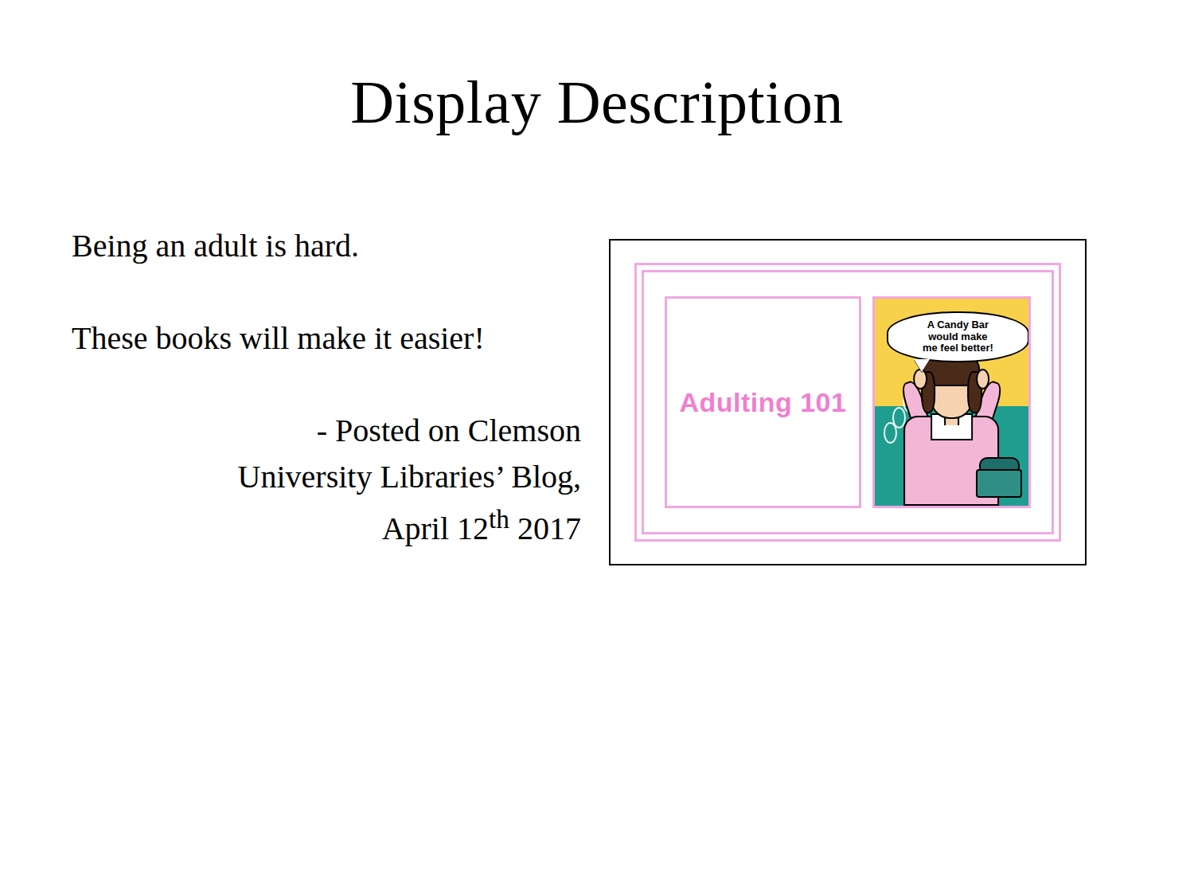Display Description
Being an adult is hard.
These books will make it easier!
- Posted on Clemson University Libraries’ Blog, April 12th 2017
Adulting 101
A Candy Bar
would make
me feel better!